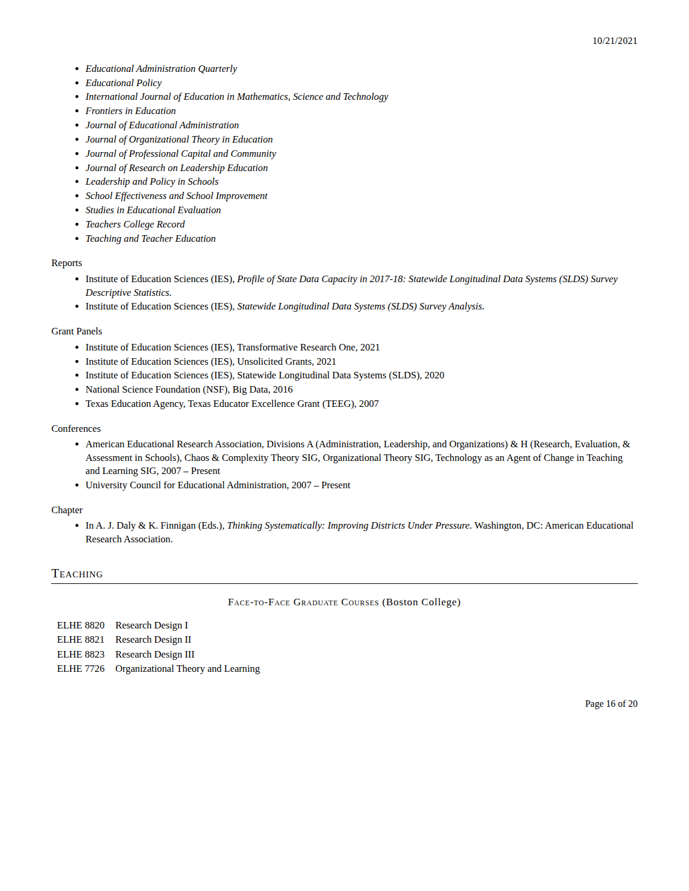10/21/2021
Educational Administration Quarterly
Educational Policy
International Journal of Education in Mathematics, Science and Technology
Frontiers in Education
Journal of Educational Administration
Journal of Organizational Theory in Education
Journal of Professional Capital and Community
Journal of Research on Leadership Education
Leadership and Policy in Schools
School Effectiveness and School Improvement
Studies in Educational Evaluation
Teachers College Record
Teaching and Teacher Education
Reports
Institute of Education Sciences (IES), Profile of State Data Capacity in 2017-18: Statewide Longitudinal Data Systems (SLDS) Survey Descriptive Statistics.
Institute of Education Sciences (IES), Statewide Longitudinal Data Systems (SLDS) Survey Analysis.
Grant Panels
Institute of Education Sciences (IES), Transformative Research One, 2021
Institute of Education Sciences (IES), Unsolicited Grants, 2021
Institute of Education Sciences (IES), Statewide Longitudinal Data Systems (SLDS), 2020
National Science Foundation (NSF), Big Data, 2016
Texas Education Agency, Texas Educator Excellence Grant (TEEG), 2007
Conferences
American Educational Research Association, Divisions A (Administration, Leadership, and Organizations) & H (Research, Evaluation, & Assessment in Schools), Chaos & Complexity Theory SIG, Organizational Theory SIG, Technology as an Agent of Change in Teaching and Learning SIG, 2007 – Present
University Council for Educational Administration, 2007 – Present
Chapter
In A. J. Daly & K. Finnigan (Eds.), Thinking Systematically: Improving Districts Under Pressure. Washington, DC: American Educational Research Association.
Teaching
Face-to-Face Graduate Courses (Boston College)
| ELHE 8820 | Research Design I |
| ELHE 8821 | Research Design II |
| ELHE 8823 | Research Design III |
| ELHE 7726 | Organizational Theory and Learning |
Page 16 of 20